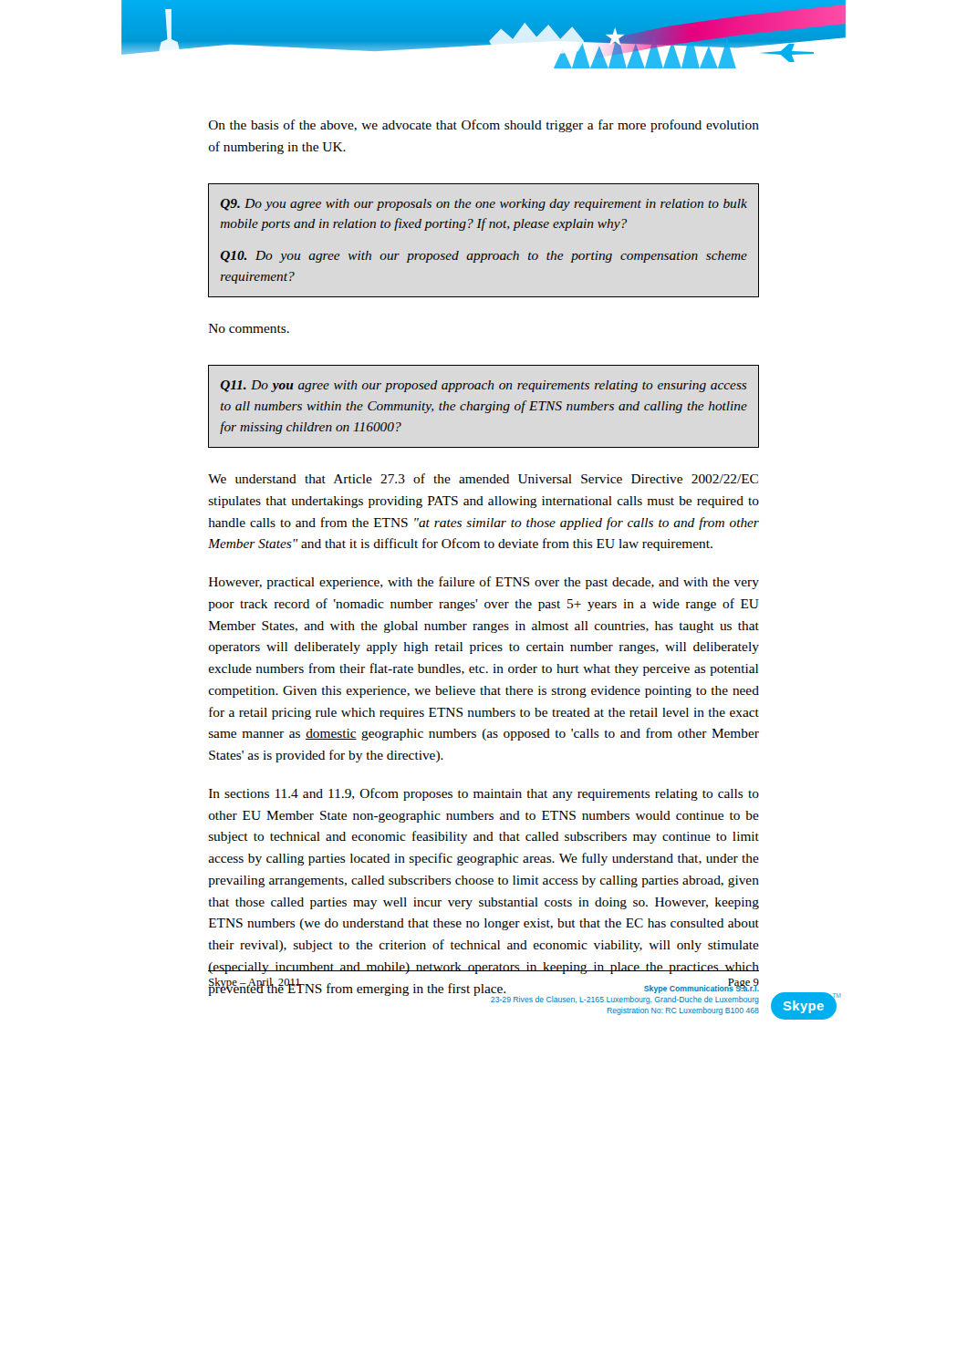On the basis of the above, we advocate that Ofcom should trigger a far more profound evolution of numbering in the UK.
Q9. Do you agree with our proposals on the one working day requirement in relation to bulk mobile ports and in relation to fixed porting? If not, please explain why?
Q10. Do you agree with our proposed approach to the porting compensation scheme requirement?
No comments.
Q11. Do you agree with our proposed approach on requirements relating to ensuring access to all numbers within the Community, the charging of ETNS numbers and calling the hotline for missing children on 116000?
We understand that Article 27.3 of the amended Universal Service Directive 2002/22/EC stipulates that undertakings providing PATS and allowing international calls must be required to handle calls to and from the ETNS "at rates similar to those applied for calls to and from other Member States" and that it is difficult for Ofcom to deviate from this EU law requirement.
However, practical experience, with the failure of ETNS over the past decade, and with the very poor track record of 'nomadic number ranges' over the past 5+ years in a wide range of EU Member States, and with the global number ranges in almost all countries, has taught us that operators will deliberately apply high retail prices to certain number ranges, will deliberately exclude numbers from their flat-rate bundles, etc. in order to hurt what they perceive as potential competition. Given this experience, we believe that there is strong evidence pointing to the need for a retail pricing rule which requires ETNS numbers to be treated at the retail level in the exact same manner as domestic geographic numbers (as opposed to 'calls to and from other Member States' as is provided for by the directive).
In sections 11.4 and 11.9, Ofcom proposes to maintain that any requirements relating to calls to other EU Member State non-geographic numbers and to ETNS numbers would continue to be subject to technical and economic feasibility and that called subscribers may continue to limit access by calling parties located in specific geographic areas. We fully understand that, under the prevailing arrangements, called subscribers choose to limit access by calling parties abroad, given that those called parties may well incur very substantial costs in doing so. However, keeping ETNS numbers (we do understand that these no longer exist, but that the EC has consulted about their revival), subject to the criterion of technical and economic viability, will only stimulate (especially incumbent and mobile) network operators in keeping in place the practices which prevented the ETNS from emerging in the first place.
Skype – April 2011
Page 9
Skype Communications S.a.r.l.
23-29 Rives de Clausen, L-2165 Luxembourg, Grand-Duche de Luxembourg
Registration No: RC Luxembourg B100 468
TM
Skype